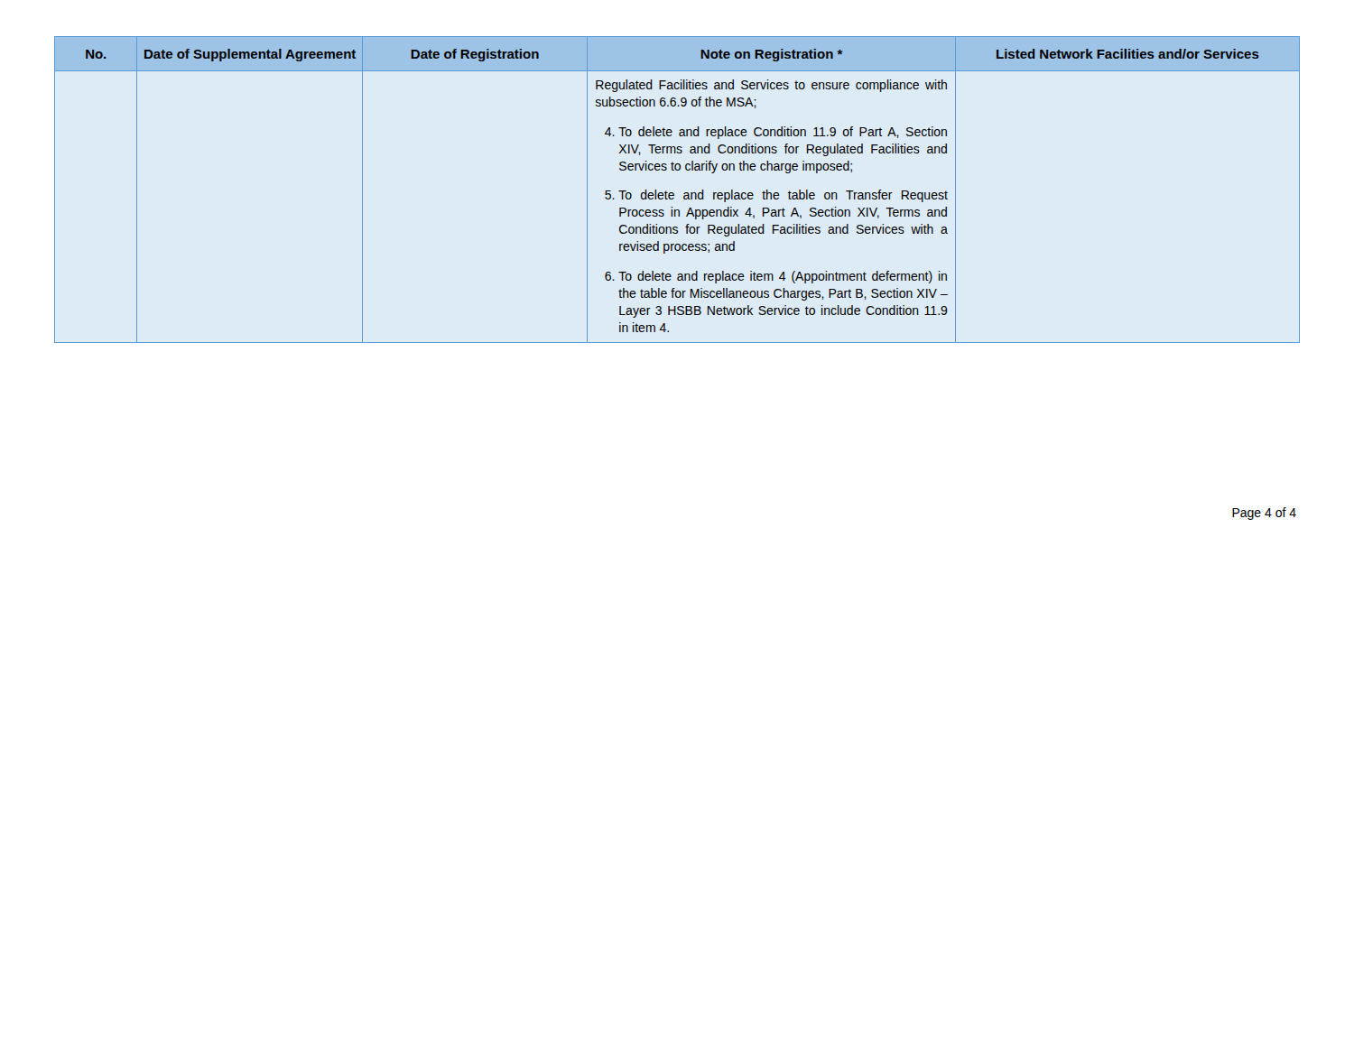| No. | Date of Supplemental Agreement | Date of Registration | Note on Registration * | Listed Network Facilities and/or Services |
| --- | --- | --- | --- | --- |
| | | | Regulated Facilities and Services to ensure compliance with subsection 6.6.9 of the MSA; To delete and replace Condition 11.9 of Part A, Section XIV, Terms and Conditions for Regulated Facilities and Services to clarify on the charge imposed; To delete and replace the table on Transfer Request Process in Appendix 4, Part A, Section XIV, Terms and Conditions for Regulated Facilities and Services with a revised process; and To delete and replace item 4 (Appointment deferment) in the table for Miscellaneous Charges, Part B, Section XIV – Layer 3 HSBB Network Service to include Condition 11.9 in item 4. | |
Page 4 of 4